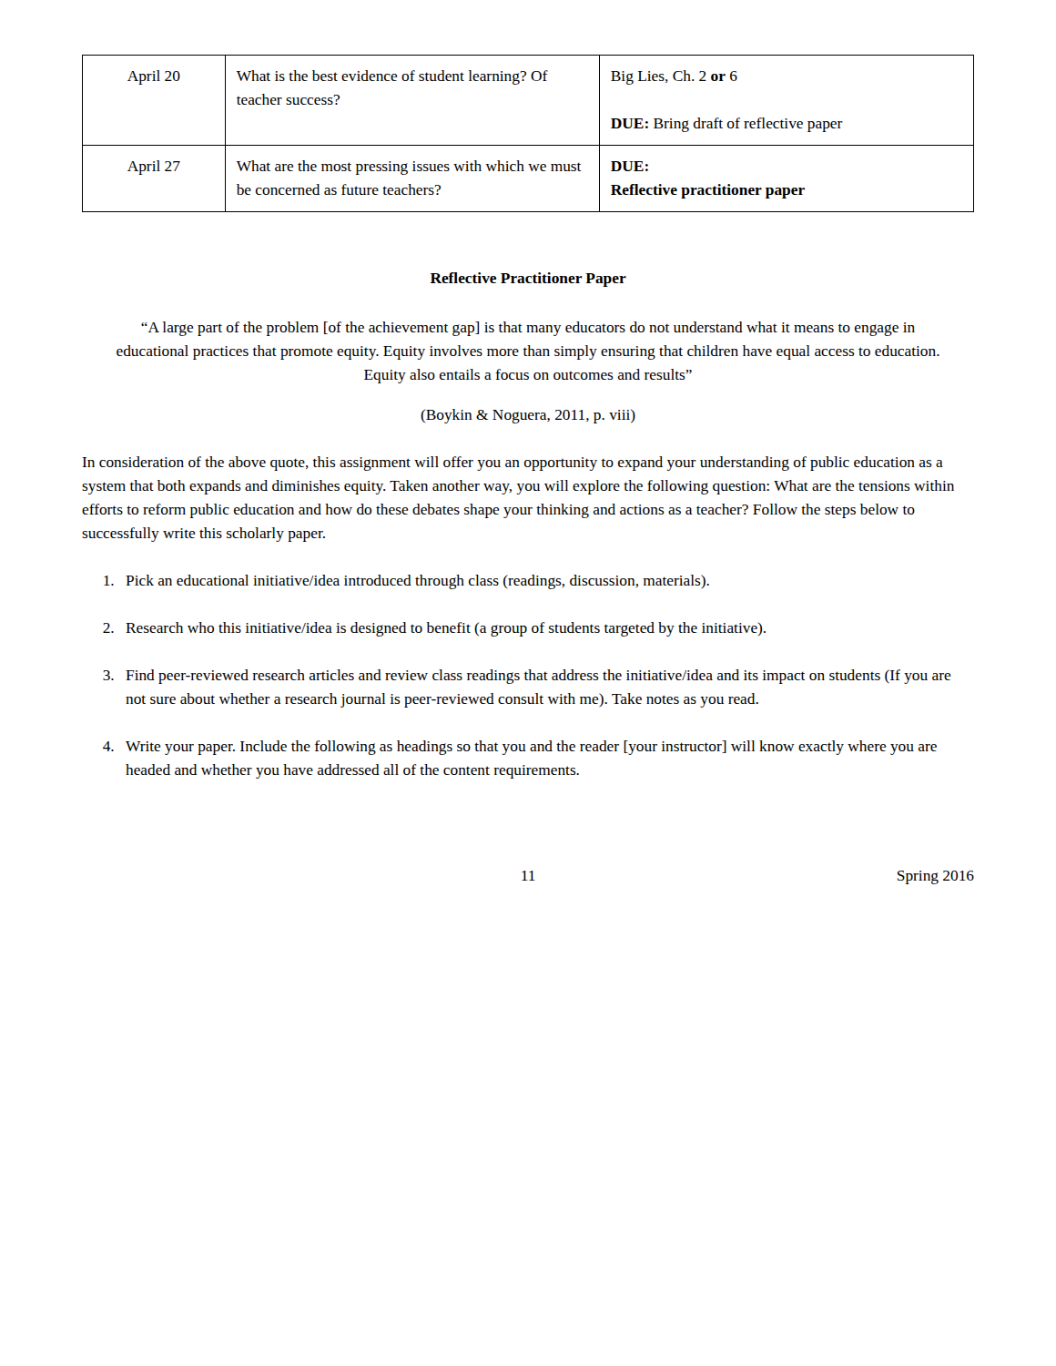| April 20 | What is the best evidence of student learning? Of teacher success? | Big Lies, Ch. 2 or 6 DUE: Bring draft of reflective paper |
| April 27 | What are the most pressing issues with which we must be concerned as future teachers? | DUE: Reflective practitioner paper |
Reflective Practitioner Paper
“A large part of the problem [of the achievement gap] is that many educators do not understand what it means to engage in educational practices that promote equity. Equity involves more than simply ensuring that children have equal access to education. Equity also entails a focus on outcomes and results”
(Boykin & Noguera, 2011, p. viii)
In consideration of the above quote, this assignment will offer you an opportunity to expand your understanding of public education as a system that both expands and diminishes equity. Taken another way, you will explore the following question: What are the tensions within efforts to reform public education and how do these debates shape your thinking and actions as a teacher? Follow the steps below to successfully write this scholarly paper.
Pick an educational initiative/idea introduced through class (readings, discussion, materials).
Research who this initiative/idea is designed to benefit (a group of students targeted by the initiative).
Find peer-reviewed research articles and review class readings that address the initiative/idea and its impact on students (If you are not sure about whether a research journal is peer-reviewed consult with me). Take notes as you read.
Write your paper. Include the following as headings so that you and the reader [your instructor] will know exactly where you are headed and whether you have addressed all of the content requirements.
11 Spring 2016